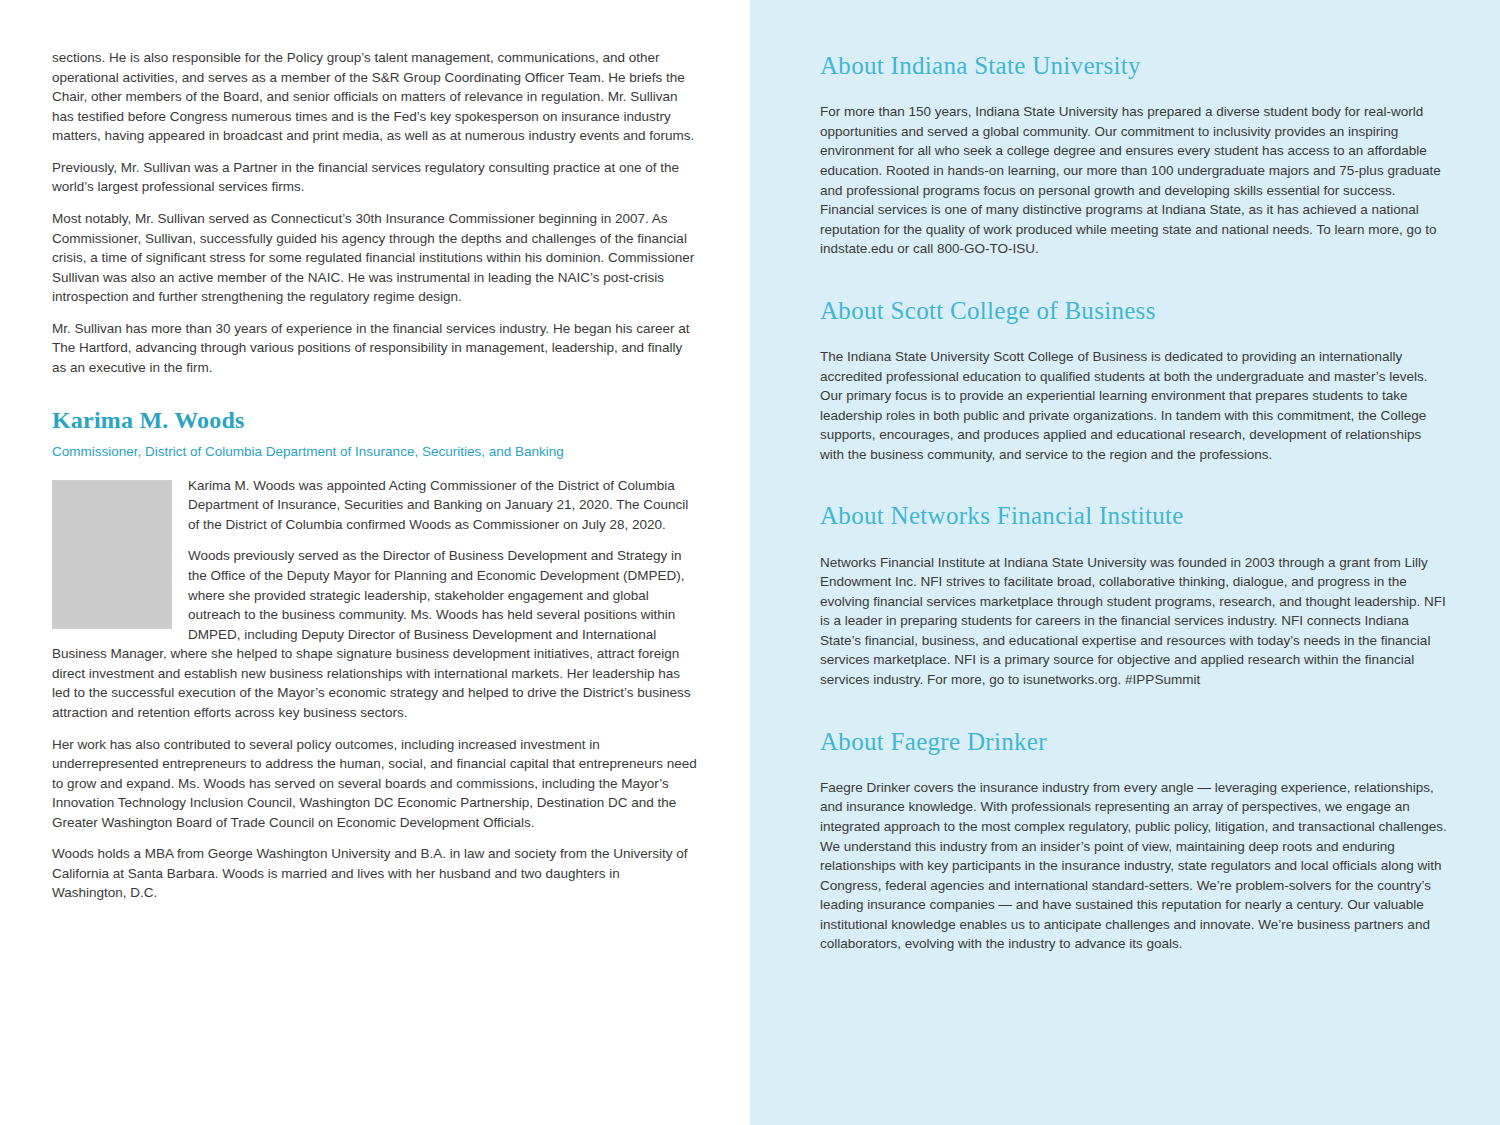sections. He is also responsible for the Policy group’s talent management, communications, and other operational activities, and serves as a member of the S&R Group Coordinating Officer Team. He briefs the Chair, other members of the Board, and senior officials on matters of relevance in regulation. Mr. Sullivan has testified before Congress numerous times and is the Fed’s key spokesperson on insurance industry matters, having appeared in broadcast and print media, as well as at numerous industry events and forums.
Previously, Mr. Sullivan was a Partner in the financial services regulatory consulting practice at one of the world’s largest professional services firms.
Most notably, Mr. Sullivan served as Connecticut’s 30th Insurance Commissioner beginning in 2007. As Commissioner, Sullivan, successfully guided his agency through the depths and challenges of the financial crisis, a time of significant stress for some regulated financial institutions within his dominion. Commissioner Sullivan was also an active member of the NAIC. He was instrumental in leading the NAIC’s post-crisis introspection and further strengthening the regulatory regime design.
Mr. Sullivan has more than 30 years of experience in the financial services industry. He began his career at The Hartford, advancing through various positions of responsibility in management, leadership, and finally as an executive in the firm.
Karima M. Woods
Commissioner, District of Columbia Department of Insurance, Securities, and Banking
Karima M. Woods was appointed Acting Commissioner of the District of Columbia Department of Insurance, Securities and Banking on January 21, 2020. The Council of the District of Columbia confirmed Woods as Commissioner on July 28, 2020.
Woods previously served as the Director of Business Development and Strategy in the Office of the Deputy Mayor for Planning and Economic Development (DMPED), where she provided strategic leadership, stakeholder engagement and global outreach to the business community. Ms. Woods has held several positions within DMPED, including Deputy Director of Business Development and International Business Manager, where she helped to shape signature business development initiatives, attract foreign direct investment and establish new business relationships with international markets. Her leadership has led to the successful execution of the Mayor’s economic strategy and helped to drive the District’s business attraction and retention efforts across key business sectors.
Her work has also contributed to several policy outcomes, including increased investment in underrepresented entrepreneurs to address the human, social, and financial capital that entrepreneurs need to grow and expand. Ms. Woods has served on several boards and commissions, including the Mayor’s Innovation Technology Inclusion Council, Washington DC Economic Partnership, Destination DC and the Greater Washington Board of Trade Council on Economic Development Officials.
Woods holds a MBA from George Washington University and B.A. in law and society from the University of California at Santa Barbara. Woods is married and lives with her husband and two daughters in Washington, D.C.
About Indiana State University
For more than 150 years, Indiana State University has prepared a diverse student body for real-world opportunities and served a global community. Our commitment to inclusivity provides an inspiring environment for all who seek a college degree and ensures every student has access to an affordable education. Rooted in hands-on learning, our more than 100 undergraduate majors and 75-plus graduate and professional programs focus on personal growth and developing skills essential for success. Financial services is one of many distinctive programs at Indiana State, as it has achieved a national reputation for the quality of work produced while meeting state and national needs. To learn more, go to indstate.edu or call 800-GO-TO-ISU.
About Scott College of Business
The Indiana State University Scott College of Business is dedicated to providing an internationally accredited professional education to qualified students at both the undergraduate and master’s levels. Our primary focus is to provide an experiential learning environment that prepares students to take leadership roles in both public and private organizations. In tandem with this commitment, the College supports, encourages, and produces applied and educational research, development of relationships with the business community, and service to the region and the professions.
About Networks Financial Institute
Networks Financial Institute at Indiana State University was founded in 2003 through a grant from Lilly Endowment Inc. NFI strives to facilitate broad, collaborative thinking, dialogue, and progress in the evolving financial services marketplace through student programs, research, and thought leadership. NFI is a leader in preparing students for careers in the financial services industry. NFI connects Indiana State’s financial, business, and educational expertise and resources with today’s needs in the financial services marketplace. NFI is a primary source for objective and applied research within the financial services industry. For more, go to isunetworks.org. #IPPSummit
About Faegre Drinker
Faegre Drinker covers the insurance industry from every angle — leveraging experience, relationships, and insurance knowledge. With professionals representing an array of perspectives, we engage an integrated approach to the most complex regulatory, public policy, litigation, and transactional challenges. We understand this industry from an insider’s point of view, maintaining deep roots and enduring relationships with key participants in the insurance industry, state regulators and local officials along with Congress, federal agencies and international standard-setters. We’re problem-solvers for the country’s leading insurance companies — and have sustained this reputation for nearly a century. Our valuable institutional knowledge enables us to anticipate challenges and innovate. We’re business partners and collaborators, evolving with the industry to advance its goals.